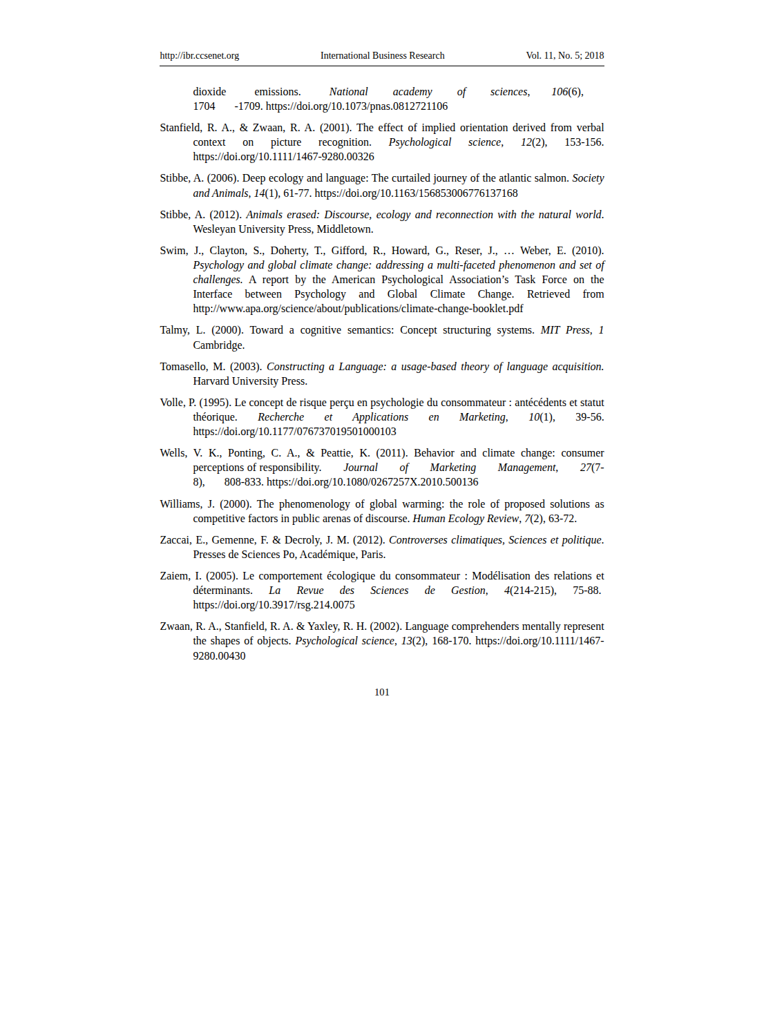http://ibr.ccsenet.org International Business Research Vol. 11, No. 5; 2018
dioxide emissions. National academy of sciences, 106(6), 1704 -1709. https://doi.org/10.1073/pnas.0812721106
Stanfield, R. A., & Zwaan, R. A. (2001). The effect of implied orientation derived from verbal context on picture recognition. Psychological science, 12(2), 153-156. https://doi.org/10.1111/1467-9280.00326
Stibbe, A. (2006). Deep ecology and language: The curtailed journey of the atlantic salmon. Society and Animals, 14(1), 61-77. https://doi.org/10.1163/156853006776137168
Stibbe, A. (2012). Animals erased: Discourse, ecology and reconnection with the natural world. Wesleyan University Press, Middletown.
Swim, J., Clayton, S., Doherty, T., Gifford, R., Howard, G., Reser, J., … Weber, E. (2010). Psychology and global climate change: addressing a multi-faceted phenomenon and set of challenges. A report by the American Psychological Association’s Task Force on the Interface between Psychology and Global Climate Change. Retrieved from http://www.apa.org/science/about/publications/climate-change-booklet.pdf
Talmy, L. (2000). Toward a cognitive semantics: Concept structuring systems. MIT Press, 1 Cambridge.
Tomasello, M. (2003). Constructing a Language: a usage-based theory of language acquisition. Harvard University Press.
Volle, P. (1995). Le concept de risque perçu en psychologie du consommateur : antécédents et statut théorique. Recherche et Applications en Marketing, 10(1), 39-56. https://doi.org/10.1177/076737019501000103
Wells, V. K., Ponting, C. A., & Peattie, K. (2011). Behavior and climate change: consumer perceptions of responsibility. Journal of Marketing Management, 27(7-8), 808-833. https://doi.org/10.1080/0267257X.2010.500136
Williams, J. (2000). The phenomenology of global warming: the role of proposed solutions as competitive factors in public arenas of discourse. Human Ecology Review, 7(2), 63-72.
Zaccai, E., Gemenne, F. & Decroly, J. M. (2012). Controverses climatiques, Sciences et politique. Presses de Sciences Po, Académique, Paris.
Zaiem, I. (2005). Le comportement écologique du consommateur : Modélisation des relations et déterminants. La Revue des Sciences de Gestion, 4(214-215), 75-88. https://doi.org/10.3917/rsg.214.0075
Zwaan, R. A., Stanfield, R. A. & Yaxley, R. H. (2002). Language comprehenders mentally represent the shapes of objects. Psychological science, 13(2), 168-170. https://doi.org/10.1111/1467-9280.00430
101